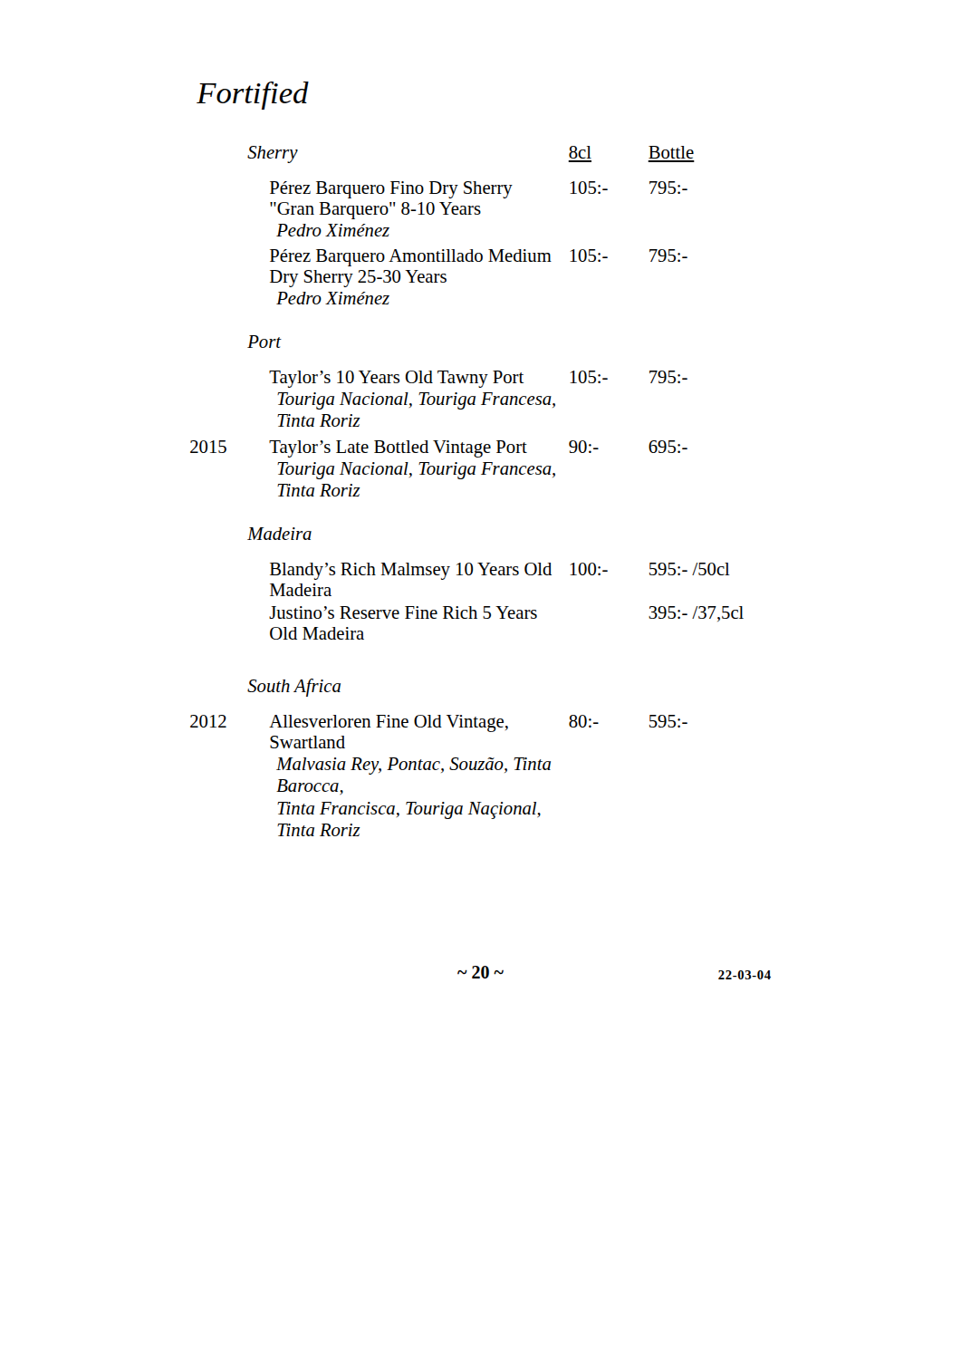Fortified
| | Sherry | 8cl | Bottle |
| | Pérez Barquero Fino Dry Sherry "Gran Barquero" 8-10 Years | 105:- | 795:- |
| | Pedro Ximénez | | |
| | Pérez Barquero Amontillado Medium Dry Sherry 25-30 Years | 105:- | 795:- |
| | Pedro Ximénez | | |
| | Port | | |
| | Taylor’s 10 Years Old Tawny Port | 105:- | 795:- |
| | Touriga Nacional, Touriga Francesa, Tinta Roriz | | |
| 2015 | Taylor’s Late Bottled Vintage Port | 90:- | 695:- |
| | Touriga Nacional, Touriga Francesa, Tinta Roriz | | |
| | Madeira | | |
| | Blandy’s Rich Malmsey 10 Years Old Madeira | 100:- | 595:- /50cl |
| | Justino’s Reserve Fine Rich 5 Years Old Madeira | | 395:- /37,5cl |
| | South Africa | | |
| 2012 | Allesverloren Fine Old Vintage, Swartland | 80:- | 595:- |
| | Malvasia Rey, Pontac, Souzão, Tinta Barocca, Tinta Francisca, Touriga Naçional, Tinta Roriz | | |
~ 20 ~ 22-03-04